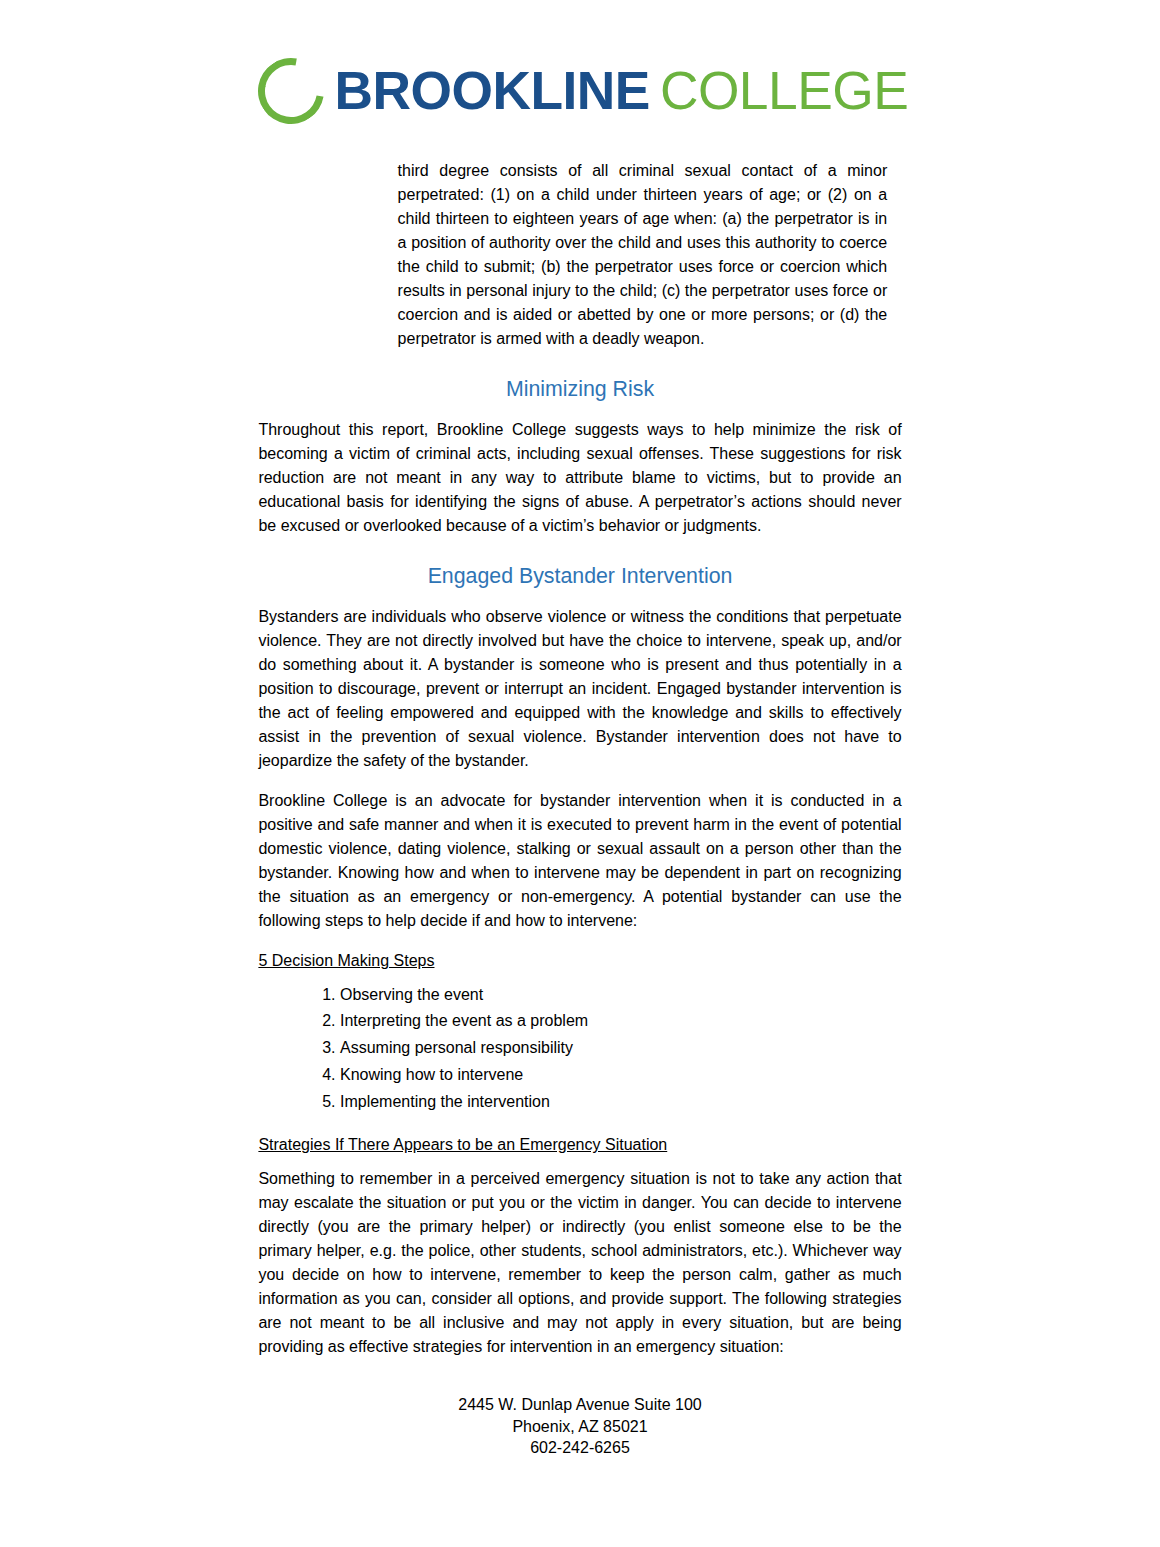BROOKLINE COLLEGE
third degree consists of all criminal sexual contact of a minor perpetrated: (1) on a child under thirteen years of age; or (2) on a child thirteen to eighteen years of age when: (a) the perpetrator is in a position of authority over the child and uses this authority to coerce the child to submit; (b) the perpetrator uses force or coercion which results in personal injury to the child; (c) the perpetrator uses force or coercion and is aided or abetted by one or more persons; or (d) the perpetrator is armed with a deadly weapon.
Minimizing Risk
Throughout this report, Brookline College suggests ways to help minimize the risk of becoming a victim of criminal acts, including sexual offenses. These suggestions for risk reduction are not meant in any way to attribute blame to victims, but to provide an educational basis for identifying the signs of abuse. A perpetrator’s actions should never be excused or overlooked because of a victim’s behavior or judgments.
Engaged Bystander Intervention
Bystanders are individuals who observe violence or witness the conditions that perpetuate violence. They are not directly involved but have the choice to intervene, speak up, and/or do something about it. A bystander is someone who is present and thus potentially in a position to discourage, prevent or interrupt an incident. Engaged bystander intervention is the act of feeling empowered and equipped with the knowledge and skills to effectively assist in the prevention of sexual violence. Bystander intervention does not have to jeopardize the safety of the bystander.
Brookline College is an advocate for bystander intervention when it is conducted in a positive and safe manner and when it is executed to prevent harm in the event of potential domestic violence, dating violence, stalking or sexual assault on a person other than the bystander. Knowing how and when to intervene may be dependent in part on recognizing the situation as an emergency or non-emergency. A potential bystander can use the following steps to help decide if and how to intervene:
5 Decision Making Steps
Observing the event
Interpreting the event as a problem
Assuming personal responsibility
Knowing how to intervene
Implementing the intervention
Strategies If There Appears to be an Emergency Situation
Something to remember in a perceived emergency situation is not to take any action that may escalate the situation or put you or the victim in danger. You can decide to intervene directly (you are the primary helper) or indirectly (you enlist someone else to be the primary helper, e.g. the police, other students, school administrators, etc.). Whichever way you decide on how to intervene, remember to keep the person calm, gather as much information as you can, consider all options, and provide support. The following strategies are not meant to be all inclusive and may not apply in every situation, but are being providing as effective strategies for intervention in an emergency situation:
2445 W. Dunlap Avenue Suite 100
Phoenix, AZ 85021
602-242-6265